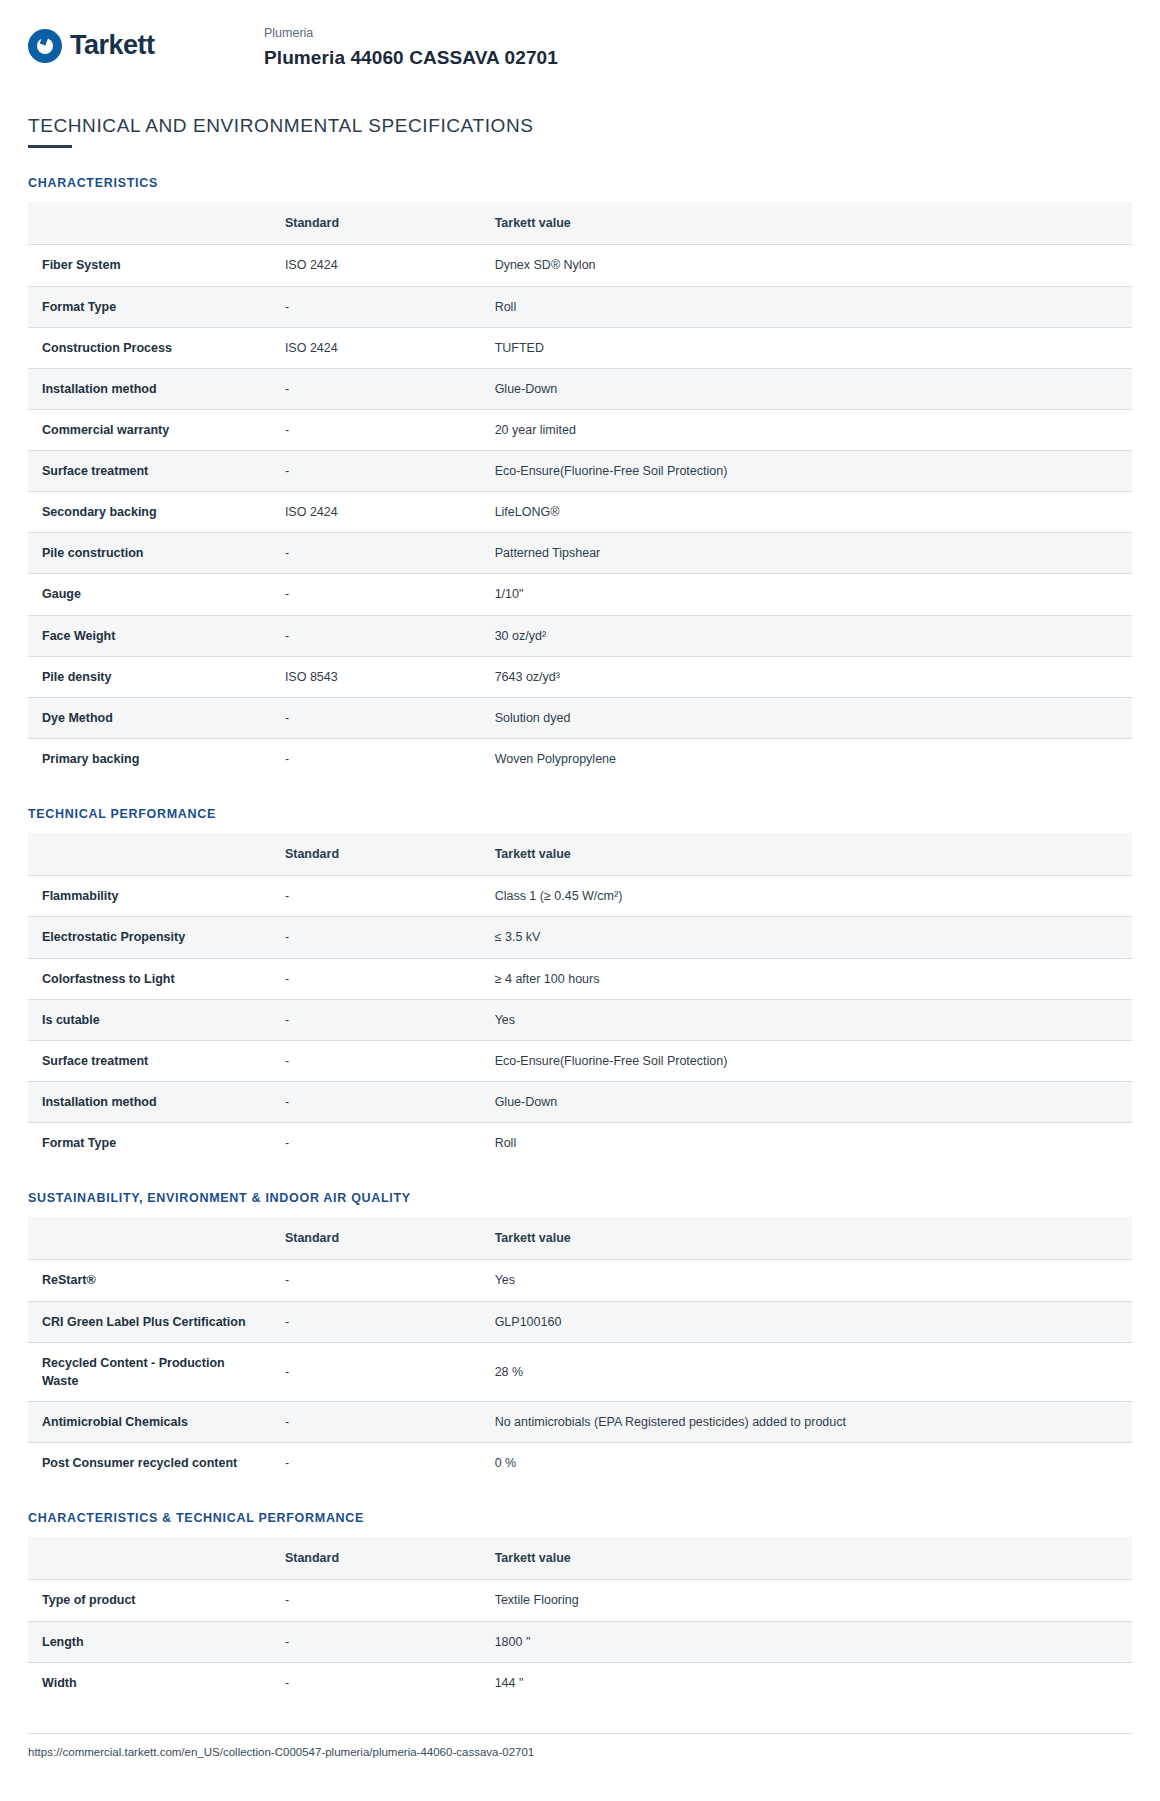Tarkett
Plumeria
Plumeria 44060 CASSAVA 02701
TECHNICAL AND ENVIRONMENTAL SPECIFICATIONS
Characteristics
| | Standard | Tarkett value |
| --- | --- | --- |
| Fiber System | ISO 2424 | Dynex SD® Nylon |
| Format Type | - | Roll |
| Construction Process | ISO 2424 | TUFTED |
| Installation method | - | Glue-Down |
| Commercial warranty | - | 20 year limited |
| Surface treatment | - | Eco-Ensure(Fluorine-Free Soil Protection) |
| Secondary backing | ISO 2424 | LifeLONG® |
| Pile construction | - | Patterned Tipshear |
| Gauge | - | 1/10" |
| Face Weight | - | 30 oz/yd² |
| Pile density | ISO 8543 | 7643 oz/yd³ |
| Dye Method | - | Solution dyed |
| Primary backing | - | Woven Polypropylene |
Technical performance
| | Standard | Tarkett value |
| --- | --- | --- |
| Flammability | - | Class 1 (≥ 0.45 W/cm²) |
| Electrostatic Propensity | - | ≤ 3.5 kV |
| Colorfastness to Light | - | ≥ 4 after 100 hours |
| Is cutable | - | Yes |
| Surface treatment | - | Eco-Ensure(Fluorine-Free Soil Protection) |
| Installation method | - | Glue-Down |
| Format Type | - | Roll |
Sustainability, Environment & Indoor Air Quality
| | Standard | Tarkett value |
| --- | --- | --- |
| ReStart® | - | Yes |
| CRI Green Label Plus Certification | - | GLP100160 |
| Recycled Content - Production Waste | - | 28 % |
| Antimicrobial Chemicals | - | No antimicrobials (EPA Registered pesticides) added to product |
| Post Consumer recycled content | - | 0 % |
Characteristics & Technical performance
| | Standard | Tarkett value |
| --- | --- | --- |
| Type of product | - | Textile Flooring |
| Length | - | 1800 " |
| Width | - | 144 " |
https://commercial.tarkett.com/en_US/collection-C000547-plumeria/plumeria-44060-cassava-02701